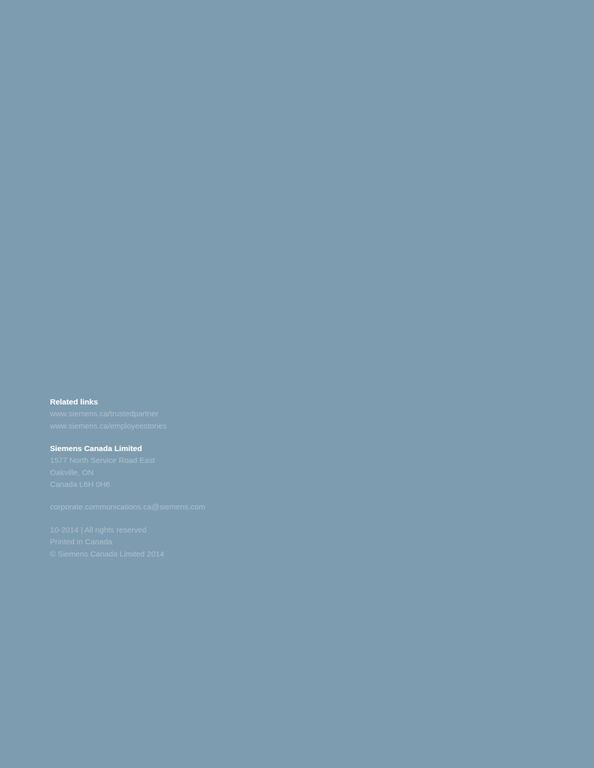Related links
www.siemens.ca/trustedpartner
www.siemens.ca/employeestories
Siemens Canada Limited
1577 North Service Road East
Oakville, ON
Canada L6H 0H6
corporate.communications.ca@siemens.com
10-2014 | All rights reserved
Printed in Canada
© Siemens Canada Limited 2014